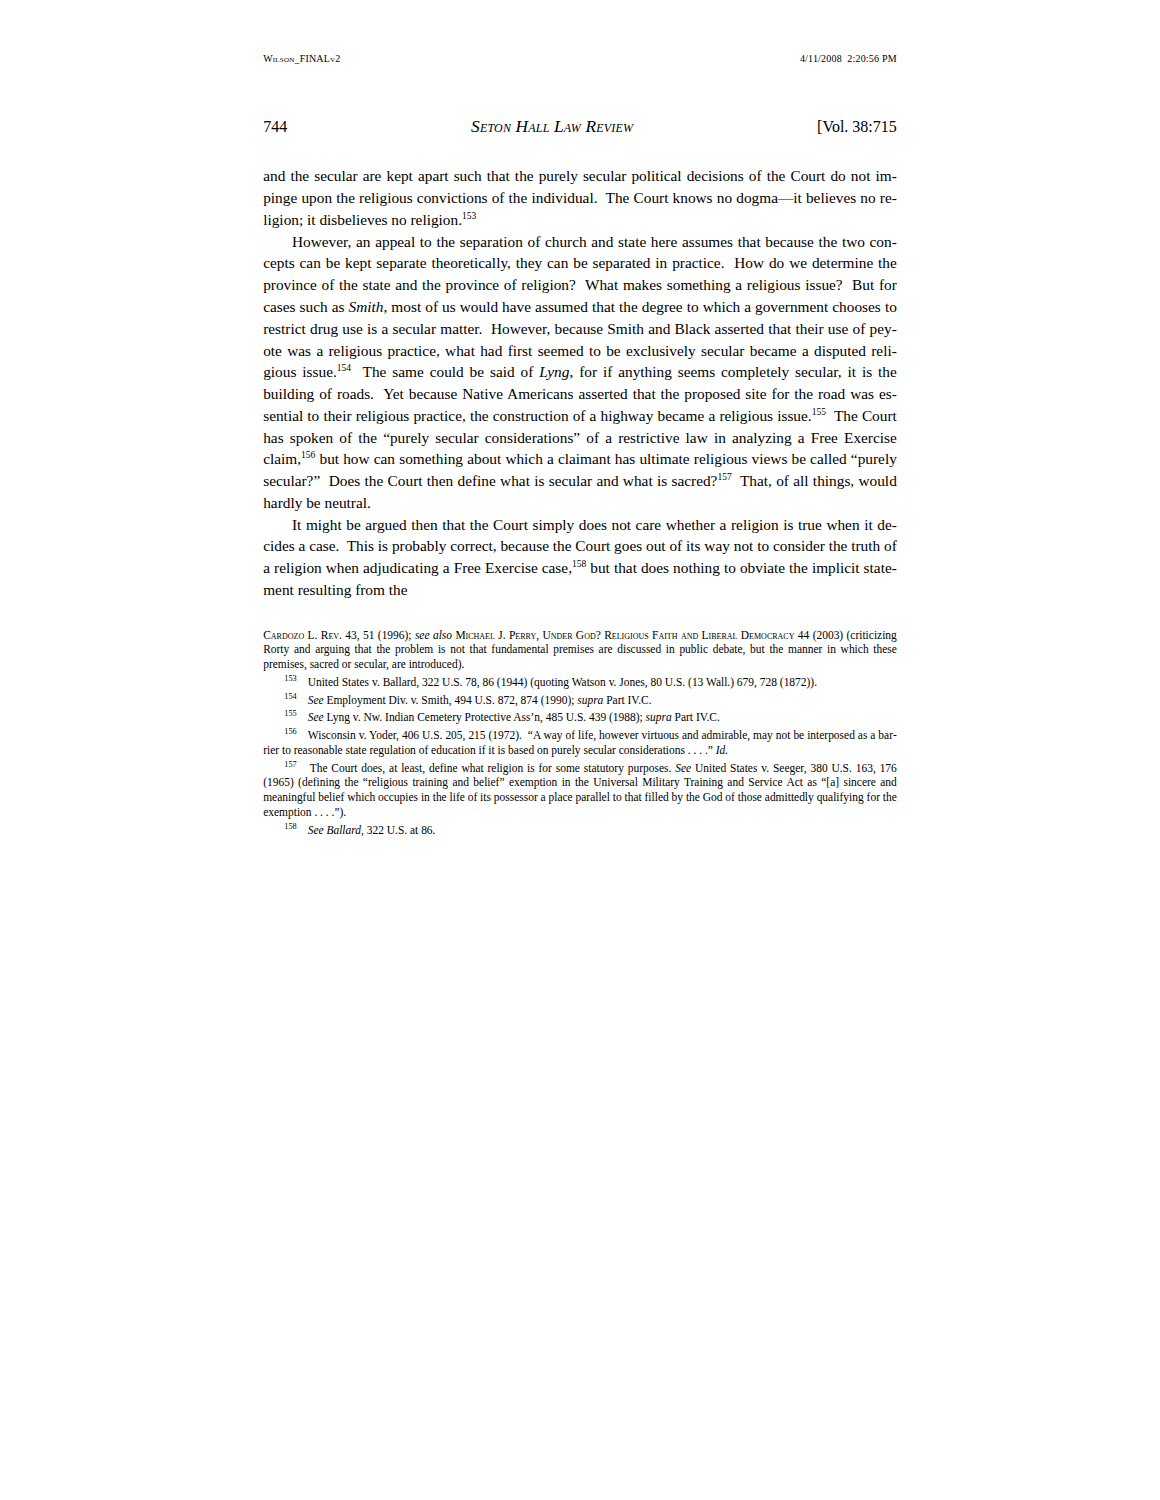Wilson_FINALv2 4/11/2008 2:20:56 PM
744 Seton Hall Law Review [Vol. 38:715
and the secular are kept apart such that the purely secular political decisions of the Court do not impinge upon the religious convictions of the individual. The Court knows no dogma—it believes no religion; it disbelieves no religion.153
However, an appeal to the separation of church and state here assumes that because the two concepts can be kept separate theoretically, they can be separated in practice. How do we determine the province of the state and the province of religion? What makes something a religious issue? But for cases such as Smith, most of us would have assumed that the degree to which a government chooses to restrict drug use is a secular matter. However, because Smith and Black asserted that their use of peyote was a religious practice, what had first seemed to be exclusively secular became a disputed religious issue.154 The same could be said of Lyng, for if anything seems completely secular, it is the building of roads. Yet because Native Americans asserted that the proposed site for the road was essential to their religious practice, the construction of a highway became a religious issue.155 The Court has spoken of the “purely secular considerations” of a restrictive law in analyzing a Free Exercise claim,156 but how can something about which a claimant has ultimate religious views be called “purely secular?” Does the Court then define what is secular and what is sacred?157 That, of all things, would hardly be neutral.
It might be argued then that the Court simply does not care whether a religion is true when it decides a case. This is probably correct, because the Court goes out of its way not to consider the truth of a religion when adjudicating a Free Exercise case,158 but that does nothing to obviate the implicit statement resulting from the
Cardozo L. Rev. 43, 51 (1996); see also Michael J. Perry, Under God? Religious Faith and Liberal Democracy 44 (2003) (criticizing Rorty and arguing that the problem is not that fundamental premises are discussed in public debate, but the manner in which these premises, sacred or secular, are introduced).
153 United States v. Ballard, 322 U.S. 78, 86 (1944) (quoting Watson v. Jones, 80 U.S. (13 Wall.) 679, 728 (1872)).
154 See Employment Div. v. Smith, 494 U.S. 872, 874 (1990); supra Part IV.C.
155 See Lyng v. Nw. Indian Cemetery Protective Ass’n, 485 U.S. 439 (1988); supra Part IV.C.
156 Wisconsin v. Yoder, 406 U.S. 205, 215 (1972). “A way of life, however virtuous and admirable, may not be interposed as a barrier to reasonable state regulation of education if it is based on purely secular considerations . . . .” Id.
157 The Court does, at least, define what religion is for some statutory purposes. See United States v. Seeger, 380 U.S. 163, 176 (1965) (defining the “religious training and belief” exemption in the Universal Military Training and Service Act as “[a] sincere and meaningful belief which occupies in the life of its possessor a place parallel to that filled by the God of those admittedly qualifying for the exemption . . . .”).
158 See Ballard, 322 U.S. at 86.